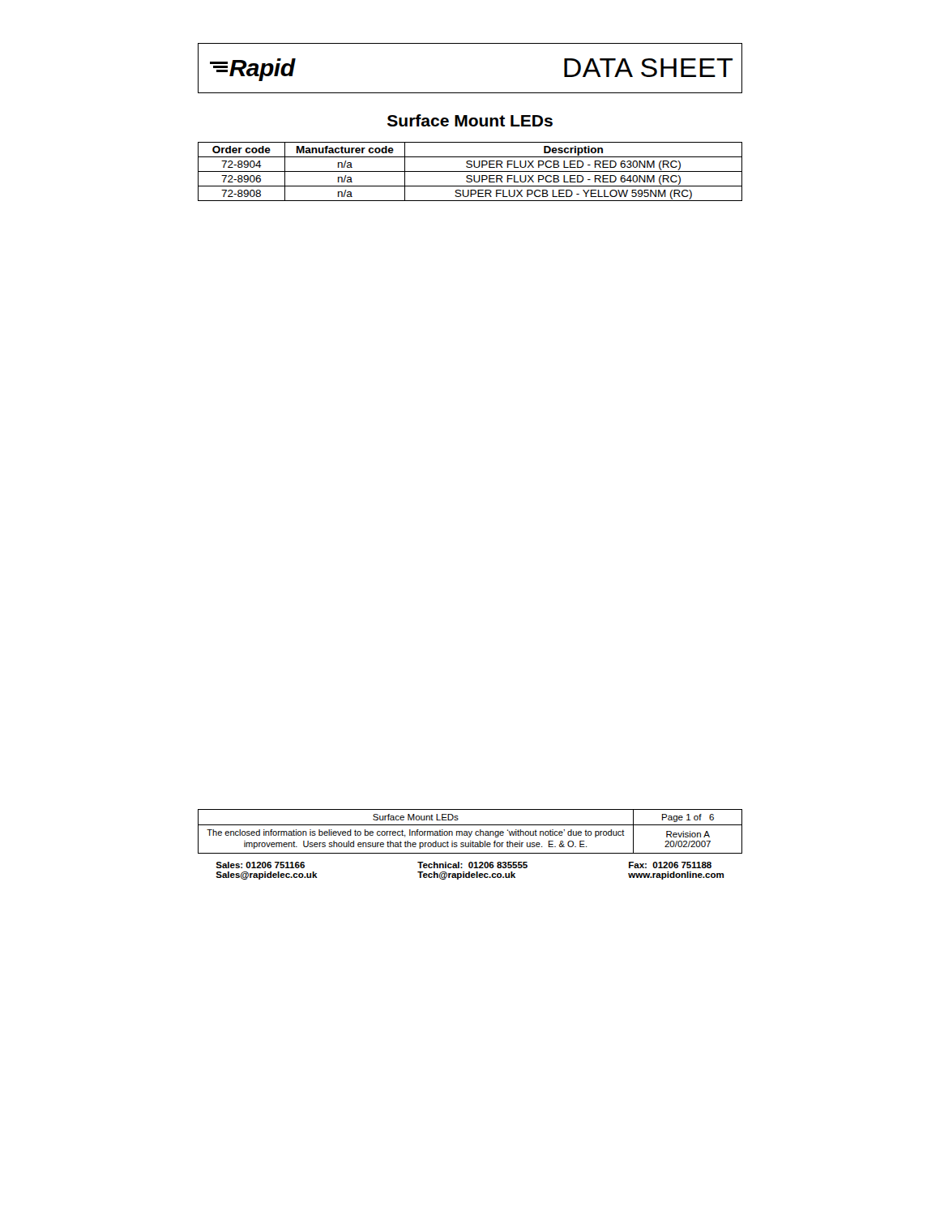Rapid
DATA SHEET
Surface Mount LEDs
| Order code | Manufacturer code | Description |
| --- | --- | --- |
| 72-8904 | n/a | SUPER FLUX PCB LED - RED 630NM (RC) |
| 72-8906 | n/a | SUPER FLUX PCB LED - RED 640NM (RC) |
| 72-8908 | n/a | SUPER FLUX PCB LED - YELLOW 595NM (RC) |
| Surface Mount LEDs | Page 1 of 6 |
| The enclosed information is believed to be correct, Information may change ‘without notice’ due to product improvement. Users should ensure that the product is suitable for their use. E. & O. E. | Revision A 20/02/2007 |
Sales: 01206 751166
Sales@rapidelec.co.uk
Technical: 01206 835555
Tech@rapidelec.co.uk
Fax: 01206 751188
www.rapidonline.com